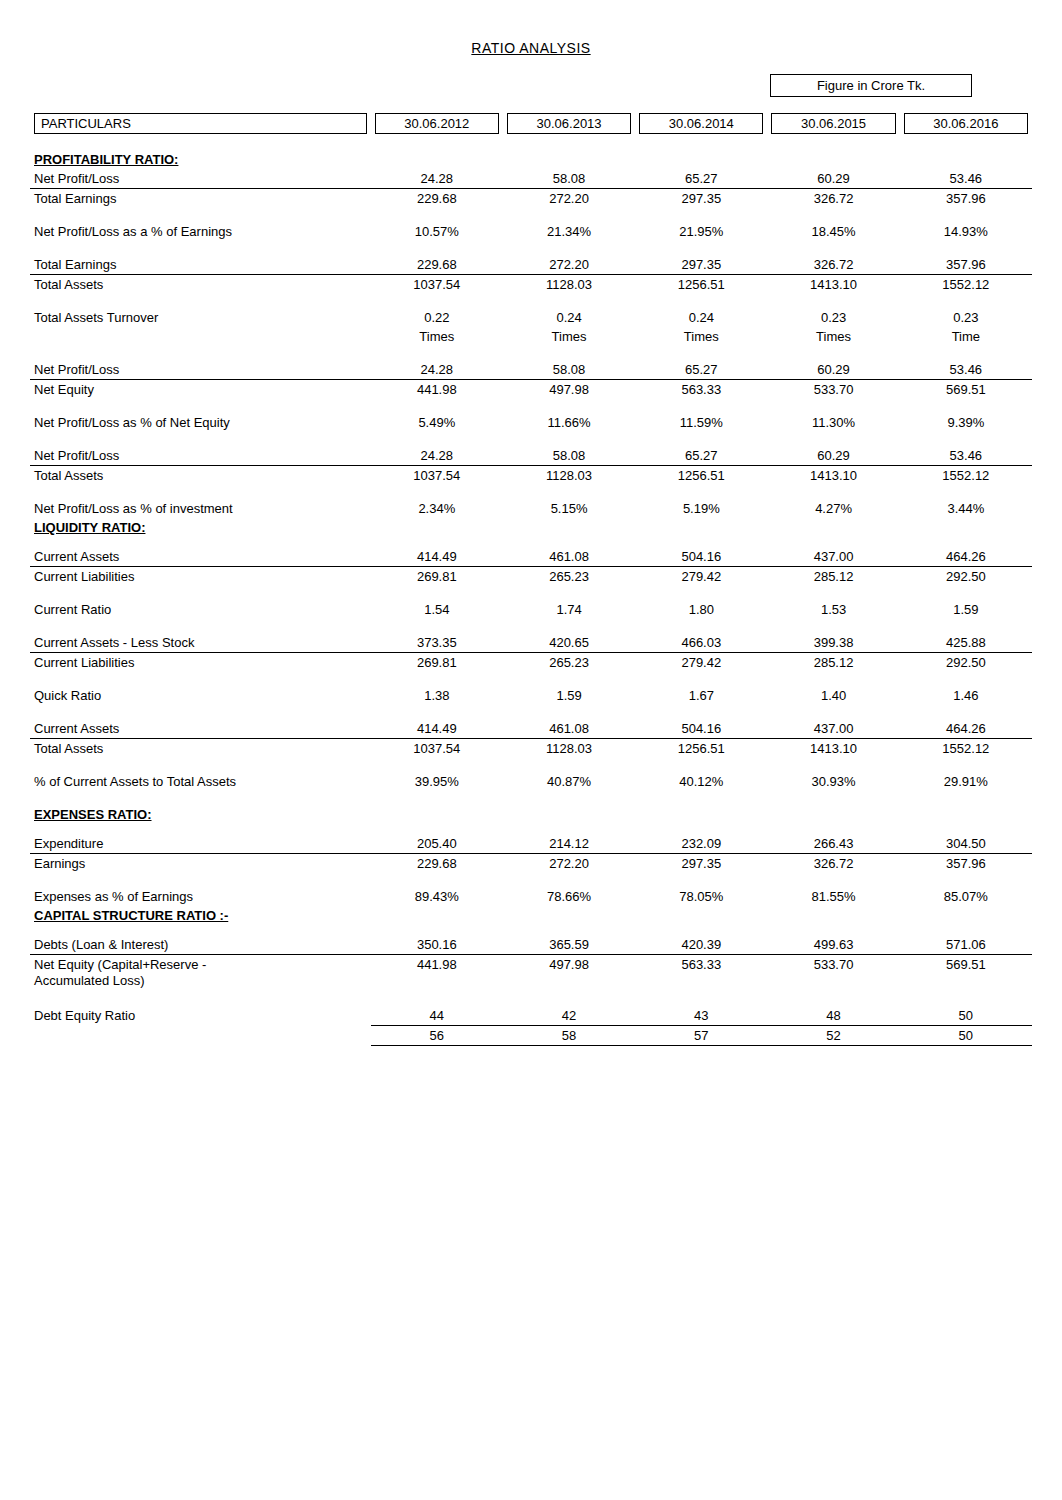RATIO ANALYSIS
Figure in Crore Tk.
| PARTICULARS | 30.06.2012 | 30.06.2013 | 30.06.2014 | 30.06.2015 | 30.06.2016 |
| PROFITABILITY RATIO: |
| Net Profit/Loss | 24.28 | 58.08 | 65.27 | 60.29 | 53.46 |
| Total Earnings | 229.68 | 272.20 | 297.35 | 326.72 | 357.96 |
| Net Profit/Loss as a % of Earnings | 10.57% | 21.34% | 21.95% | 18.45% | 14.93% |
| Total Earnings | 229.68 | 272.20 | 297.35 | 326.72 | 357.96 |
| Total Assets | 1037.54 | 1128.03 | 1256.51 | 1413.10 | 1552.12 |
| Total Assets Turnover | 0.22 | 0.24 | 0.24 | 0.23 | 0.23 |
| | Times | Times | Times | Times | Time |
| Net Profit/Loss | 24.28 | 58.08 | 65.27 | 60.29 | 53.46 |
| Net Equity | 441.98 | 497.98 | 563.33 | 533.70 | 569.51 |
| Net Profit/Loss as % of Net Equity | 5.49% | 11.66% | 11.59% | 11.30% | 9.39% |
| Net Profit/Loss | 24.28 | 58.08 | 65.27 | 60.29 | 53.46 |
| Total Assets | 1037.54 | 1128.03 | 1256.51 | 1413.10 | 1552.12 |
| Net Profit/Loss as % of investment | 2.34% | 5.15% | 5.19% | 4.27% | 3.44% |
| LIQUIDITY RATIO: |
| Current Assets | 414.49 | 461.08 | 504.16 | 437.00 | 464.26 |
| Current Liabilities | 269.81 | 265.23 | 279.42 | 285.12 | 292.50 |
| Current Ratio | 1.54 | 1.74 | 1.80 | 1.53 | 1.59 |
| Current Assets - Less Stock | 373.35 | 420.65 | 466.03 | 399.38 | 425.88 |
| Current Liabilities | 269.81 | 265.23 | 279.42 | 285.12 | 292.50 |
| Quick Ratio | 1.38 | 1.59 | 1.67 | 1.40 | 1.46 |
| Current Assets | 414.49 | 461.08 | 504.16 | 437.00 | 464.26 |
| Total Assets | 1037.54 | 1128.03 | 1256.51 | 1413.10 | 1552.12 |
| % of Current Assets to Total Assets | 39.95% | 40.87% | 40.12% | 30.93% | 29.91% |
| EXPENSES RATIO: |
| Expenditure | 205.40 | 214.12 | 232.09 | 266.43 | 304.50 |
| Earnings | 229.68 | 272.20 | 297.35 | 326.72 | 357.96 |
| Expenses as % of Earnings | 89.43% | 78.66% | 78.05% | 81.55% | 85.07% |
| CAPITAL STRUCTURE RATIO :- |
| Debts (Loan & Interest) | 350.16 | 365.59 | 420.39 | 499.63 | 571.06 |
| Net Equity (Capital+Reserve - Accumulated Loss) | 441.98 | 497.98 | 563.33 | 533.70 | 569.51 |
| Debt Equity Ratio | 44 | 42 | 43 | 48 | 50 |
| | 56 | 58 | 57 | 52 | 50 |